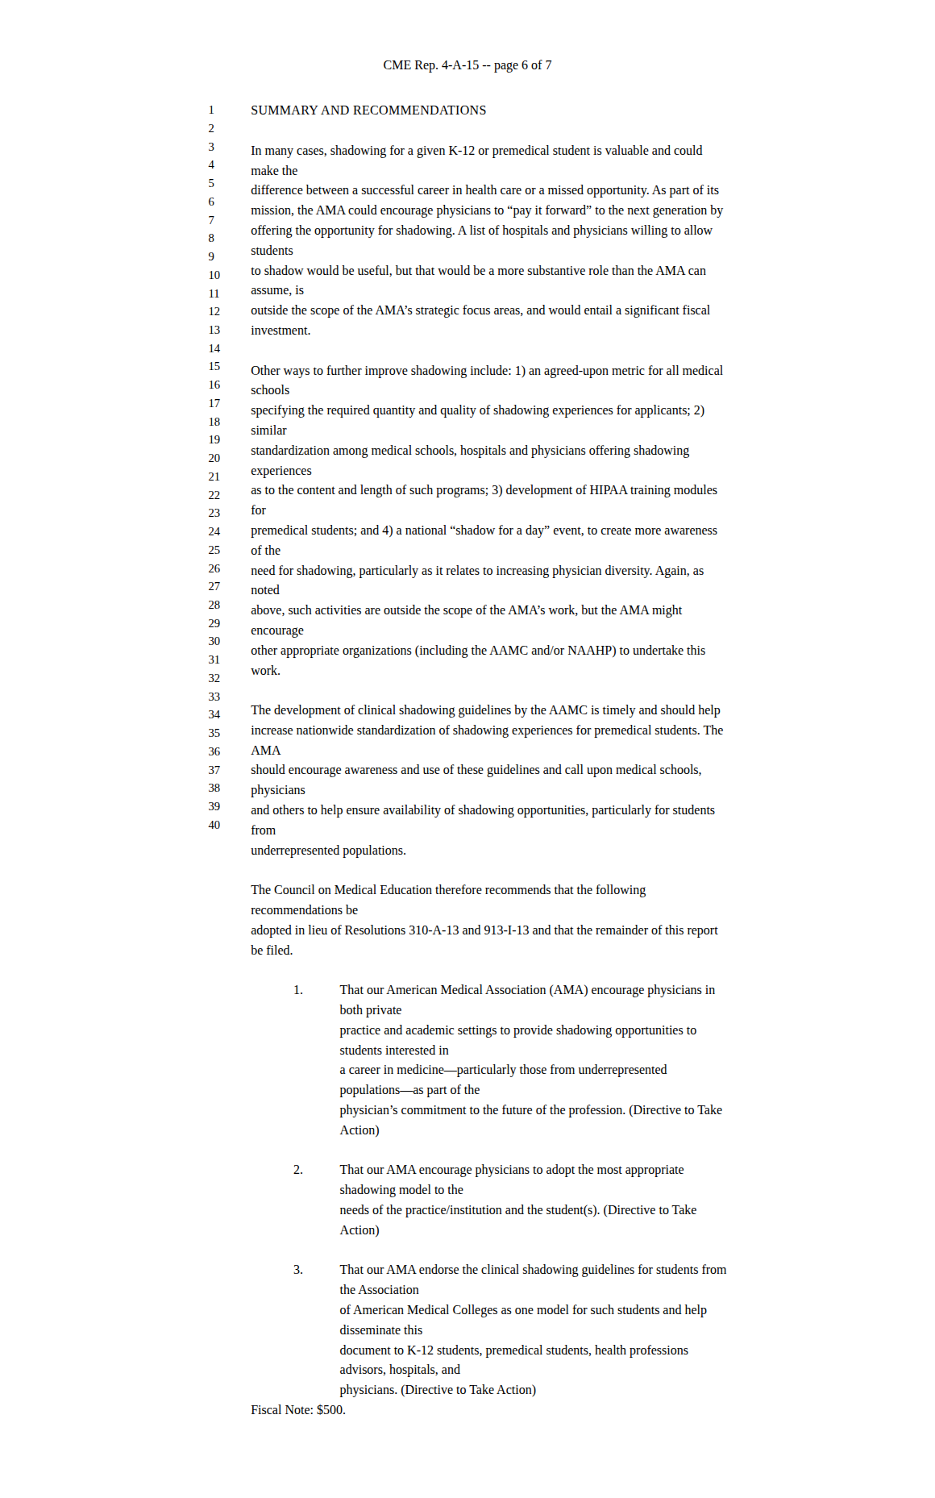CME Rep. 4-A-15 -- page 6 of 7
| 1 2 3 4 5 6 7 8 9 10 11 12 13 14 15 16 17 18 19 20 21 22 23 24 25 26 27 28 29 30 31 32 33 34 35 36 37 38 39 40 | SUMMARY AND RECOMMENDATIONS In many cases, shadowing for a given K-12 or premedical student is valuable and could make the difference between a successful career in health care or a missed opportunity. As part of its mission, the AMA could encourage physicians to “pay it forward” to the next generation by offering the opportunity for shadowing. A list of hospitals and physicians willing to allow students to shadow would be useful, but that would be a more substantive role than the AMA can assume, is outside the scope of the AMA’s strategic focus areas, and would entail a significant fiscal investment. Other ways to further improve shadowing include: 1) an agreed-upon metric for all medical schools specifying the required quantity and quality of shadowing experiences for applicants; 2) similar standardization among medical schools, hospitals and physicians offering shadowing experiences as to the content and length of such programs; 3) development of HIPAA training modules for premedical students; and 4) a national “shadow for a day” event, to create more awareness of the need for shadowing, particularly as it relates to increasing physician diversity. Again, as noted above, such activities are outside the scope of the AMA’s work, but the AMA might encourage other appropriate organizations (including the AAMC and/or NAAHP) to undertake this work. The development of clinical shadowing guidelines by the AAMC is timely and should help increase nationwide standardization of shadowing experiences for premedical students. The AMA should encourage awareness and use of these guidelines and call upon medical schools, physicians and others to help ensure availability of shadowing opportunities, particularly for students from underrepresented populations. The Council on Medical Education therefore recommends that the following recommendations be adopted in lieu of Resolutions 310-A-13 and 913-I-13 and that the remainder of this report be filed. 1. That our American Medical Association (AMA) encourage physicians in both private practice and academic settings to provide shadowing opportunities to students interested in a career in medicine—particularly those from underrepresented populations—as part of the physician’s commitment to the future of the profession. (Directive to Take Action) 2. That our AMA encourage physicians to adopt the most appropriate shadowing model to the needs of the practice/institution and the student(s). (Directive to Take Action) 3. That our AMA endorse the clinical shadowing guidelines for students from the Association of American Medical Colleges as one model for such students and help disseminate this document to K-12 students, premedical students, health professions advisors, hospitals, and physicians. (Directive to Take Action) Fiscal Note: $500. |